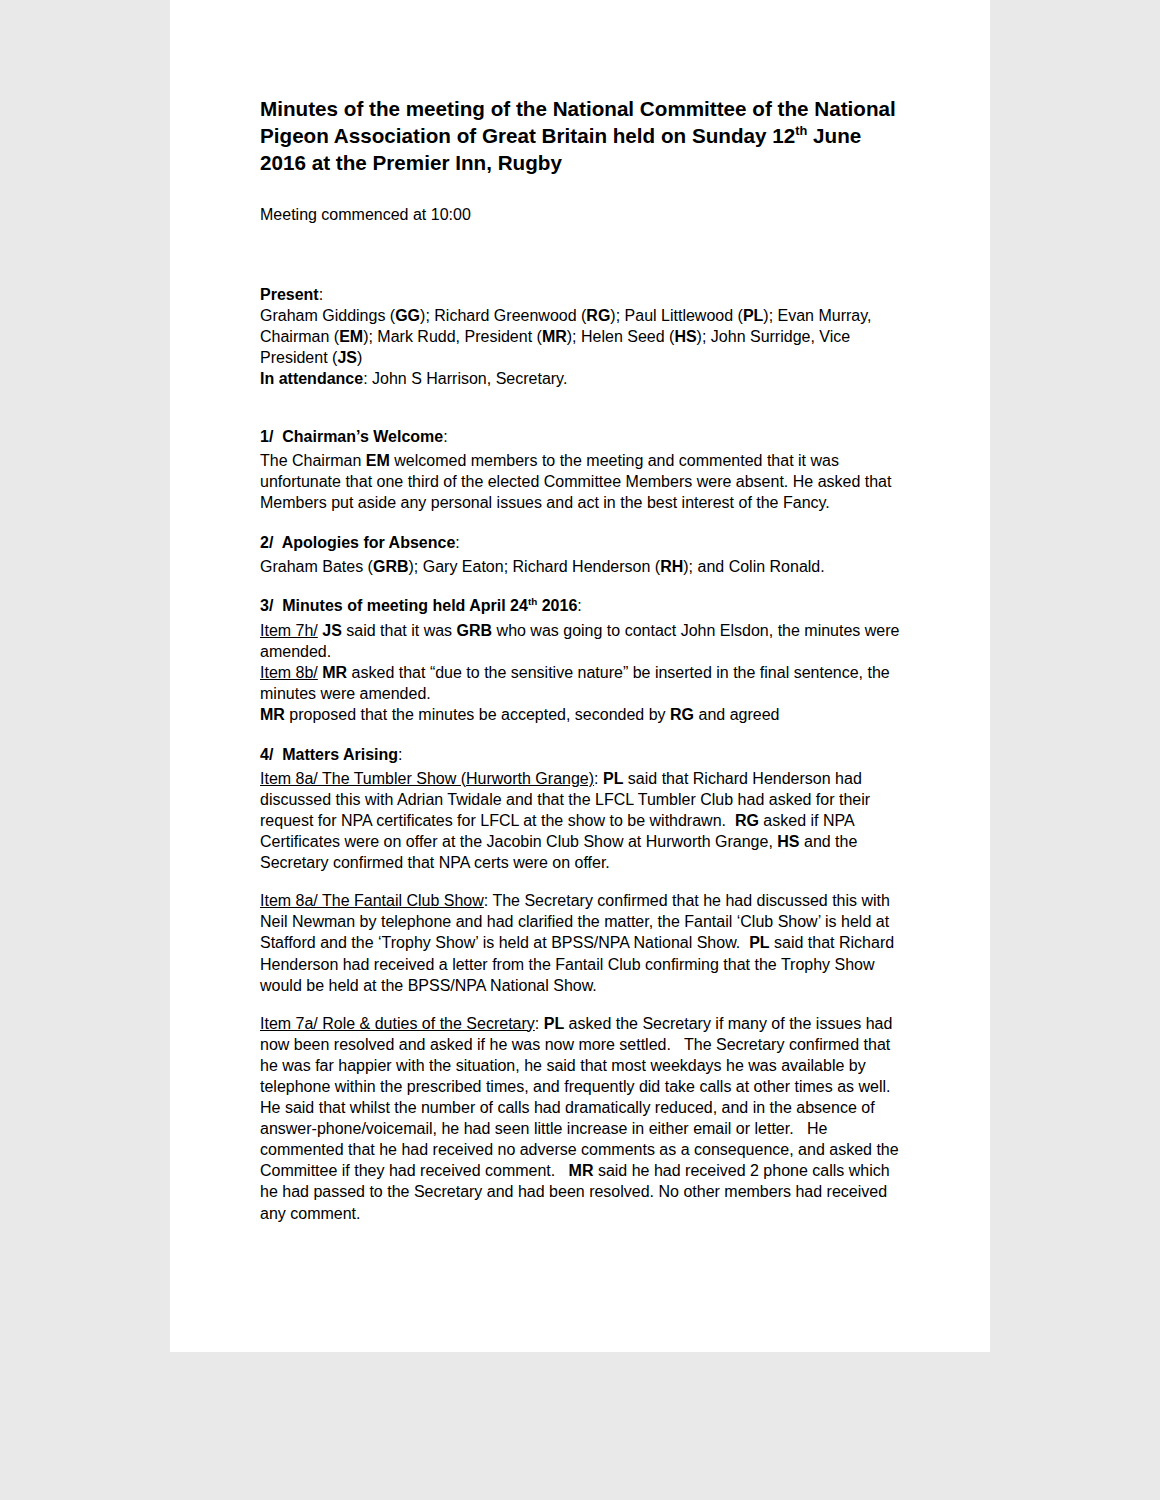Minutes of the meeting of the National Committee of the National Pigeon Association of Great Britain held on Sunday 12th June 2016 at the Premier Inn, Rugby
Meeting commenced at 10:00
Present:
Graham Giddings (GG); Richard Greenwood (RG); Paul Littlewood (PL); Evan Murray, Chairman (EM); Mark Rudd, President (MR); Helen Seed (HS); John Surridge, Vice President (JS)
In attendance: John S Harrison, Secretary.
1/ Chairman’s Welcome:
The Chairman EM welcomed members to the meeting and commented that it was unfortunate that one third of the elected Committee Members were absent. He asked that Members put aside any personal issues and act in the best interest of the Fancy.
2/ Apologies for Absence:
Graham Bates (GRB); Gary Eaton; Richard Henderson (RH); and Colin Ronald.
3/ Minutes of meeting held April 24th 2016:
Item 7h/ JS said that it was GRB who was going to contact John Elsdon, the minutes were amended.
Item 8b/ MR asked that “due to the sensitive nature” be inserted in the final sentence, the minutes were amended.
MR proposed that the minutes be accepted, seconded by RG and agreed
4/ Matters Arising:
Item 8a/ The Tumbler Show (Hurworth Grange): PL said that Richard Henderson had discussed this with Adrian Twidale and that the LFCL Tumbler Club had asked for their request for NPA certificates for LFCL at the show to be withdrawn. RG asked if NPA Certificates were on offer at the Jacobin Club Show at Hurworth Grange, HS and the Secretary confirmed that NPA certs were on offer.
Item 8a/ The Fantail Club Show: The Secretary confirmed that he had discussed this with Neil Newman by telephone and had clarified the matter, the Fantail ‘Club Show’ is held at Stafford and the ‘Trophy Show’ is held at BPSS/NPA National Show. PL said that Richard Henderson had received a letter from the Fantail Club confirming that the Trophy Show would be held at the BPSS/NPA National Show.
Item 7a/ Role & duties of the Secretary: PL asked the Secretary if many of the issues had now been resolved and asked if he was now more settled. The Secretary confirmed that he was far happier with the situation, he said that most weekdays he was available by telephone within the prescribed times, and frequently did take calls at other times as well. He said that whilst the number of calls had dramatically reduced, and in the absence of answer-phone/voicemail, he had seen little increase in either email or letter. He commented that he had received no adverse comments as a consequence, and asked the Committee if they had received comment. MR said he had received 2 phone calls which he had passed to the Secretary and had been resolved. No other members had received any comment.